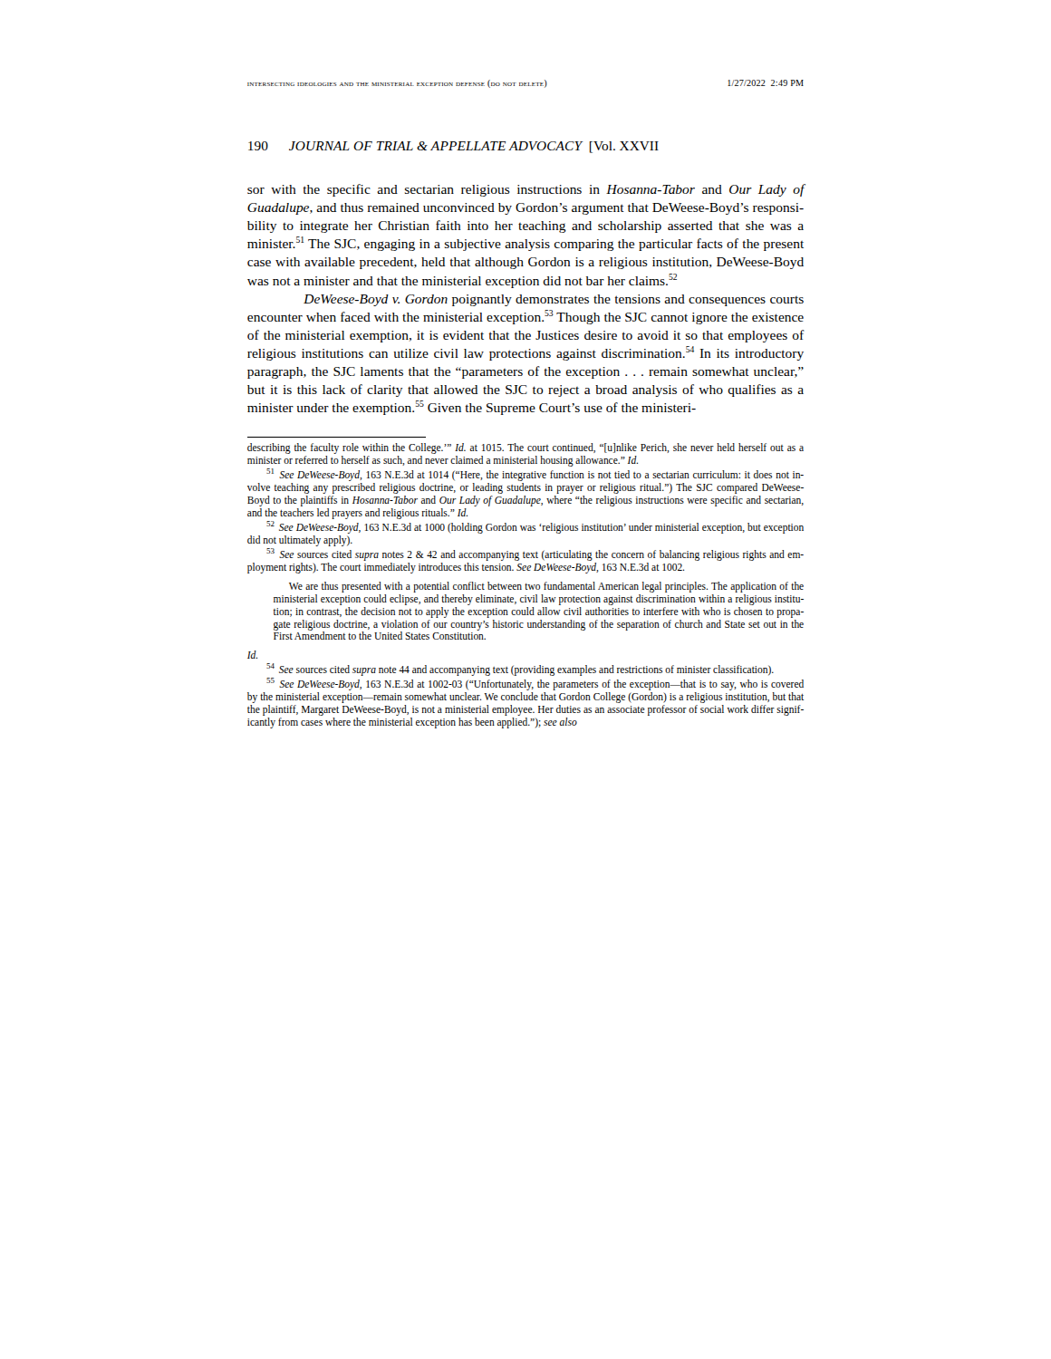Intersecting Ideologies and the Ministerial Exception Defense (Do Not Delete) 1/27/2022 2:49 PM
190 JOURNAL OF TRIAL & APPELLATE ADVOCACY [Vol. XXVII
sor with the specific and sectarian religious instructions in Hosanna-Tabor and Our Lady of Guadalupe, and thus remained unconvinced by Gordon’s argument that DeWeese-Boyd’s responsibility to integrate her Christian faith into her teaching and scholarship asserted that she was a minister.51 The SJC, engaging in a subjective analysis comparing the particular facts of the present case with available precedent, held that although Gordon is a religious institution, DeWeese-Boyd was not a minister and that the ministerial exception did not bar her claims.52
DeWeese-Boyd v. Gordon poignantly demonstrates the tensions and consequences courts encounter when faced with the ministerial exception.53 Though the SJC cannot ignore the existence of the ministerial exemption, it is evident that the Justices desire to avoid it so that employees of religious institutions can utilize civil law protections against discrimination.54 In its introductory paragraph, the SJC laments that the “parameters of the exception . . . remain somewhat unclear,” but it is this lack of clarity that allowed the SJC to reject a broad analysis of who qualifies as a minister under the exemption.55 Given the Supreme Court’s use of the ministeri-
describing the faculty role within the College.’” Id. at 1015. The court continued, “[u]nlike Perich, she never held herself out as a minister or referred to herself as such, and never claimed a ministerial housing allowance.” Id.
51 See DeWeese-Boyd, 163 N.E.3d at 1014 (“Here, the integrative function is not tied to a sectarian curriculum: it does not involve teaching any prescribed religious doctrine, or leading students in prayer or religious ritual.”) The SJC compared DeWeese-Boyd to the plaintiffs in Hosanna-Tabor and Our Lady of Guadalupe, where “the religious instructions were specific and sectarian, and the teachers led prayers and religious rituals.” Id.
52 See DeWeese-Boyd, 163 N.E.3d at 1000 (holding Gordon was ‘religious institution’ under ministerial exception, but exception did not ultimately apply).
53 See sources cited supra notes 2 & 42 and accompanying text (articulating the concern of balancing religious rights and employment rights). The court immediately introduces this tension. See DeWeese-Boyd, 163 N.E.3d at 1002.
We are thus presented with a potential conflict between two fundamental American legal principles. The application of the ministerial exception could eclipse, and thereby eliminate, civil law protection against discrimination within a religious institution; in contrast, the decision not to apply the exception could allow civil authorities to interfere with who is chosen to propagate religious doctrine, a violation of our country’s historic understanding of the separation of church and State set out in the First Amendment to the United States Constitution.
Id.
54 See sources cited supra note 44 and accompanying text (providing examples and restrictions of minister classification).
55 See DeWeese-Boyd, 163 N.E.3d at 1002-03 (“Unfortunately, the parameters of the exception—that is to say, who is covered by the ministerial exception—remain somewhat unclear. We conclude that Gordon College (Gordon) is a religious institution, but that the plaintiff, Margaret DeWeese-Boyd, is not a ministerial employee. Her duties as an associate professor of social work differ significantly from cases where the ministerial exception has been applied.”); see also